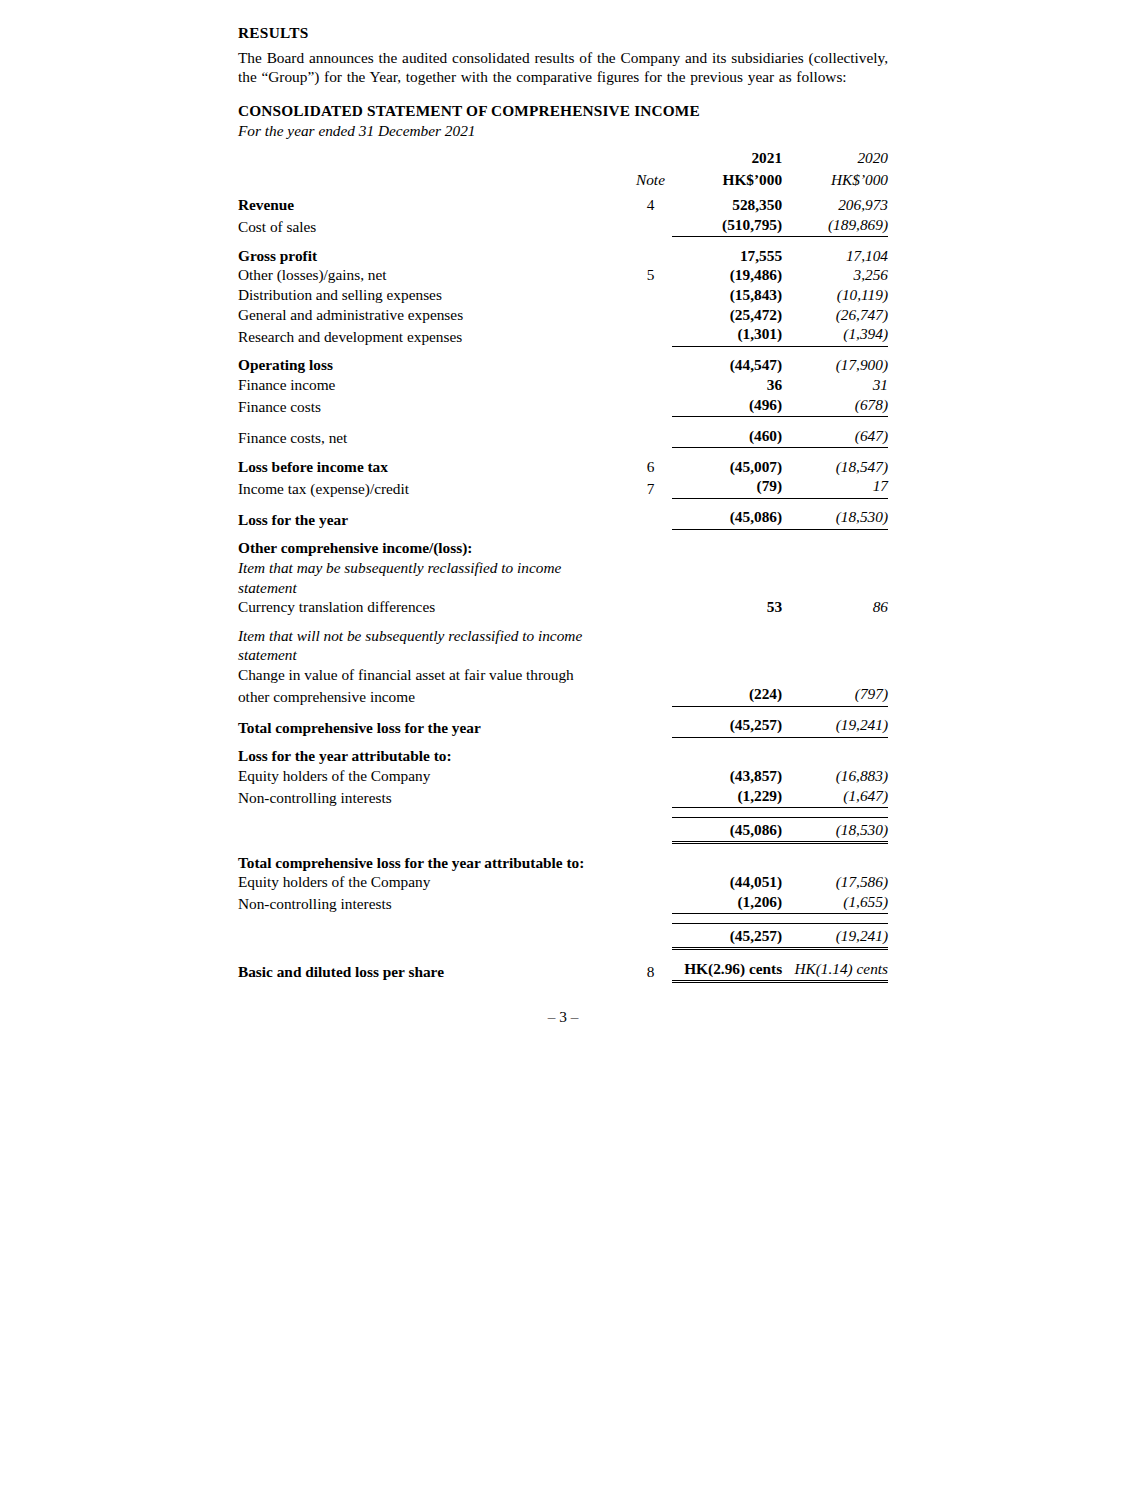RESULTS
The Board announces the audited consolidated results of the Company and its subsidiaries (collectively, the “Group”) for the Year, together with the comparative figures for the previous year as follows:
CONSOLIDATED STATEMENT OF COMPREHENSIVE INCOME
For the year ended 31 December 2021
| | | 2021 | 2020 |
| | Note | HK$’000 | HK$’000 |
| Revenue | 4 | 528,350 | 206,973 |
| Cost of sales | | (510,795) | (189,869) |
| Gross profit | | 17,555 | 17,104 |
| Other (losses)/gains, net | 5 | (19,486) | 3,256 |
| Distribution and selling expenses | | (15,843) | (10,119) |
| General and administrative expenses | | (25,472) | (26,747) |
| Research and development expenses | | (1,301) | (1,394) |
| Operating loss | | (44,547) | (17,900) |
| Finance income | | 36 | 31 |
| Finance costs | | (496) | (678) |
| Finance costs, net | | (460) | (647) |
| Loss before income tax | 6 | (45,007) | (18,547) |
| Income tax (expense)/credit | 7 | (79) | 17 |
| Loss for the year | | (45,086) | (18,530) |
| Other comprehensive income/(loss): | | | |
| Item that may be subsequently reclassified to income | | | |
| statement | | | |
| Currency translation differences | | 53 | 86 |
| Item that will not be subsequently reclassified to income | | | |
| statement | | | |
| Change in value of financial asset at fair value through | | | |
| other comprehensive income | | (224) | (797) |
| Total comprehensive loss for the year | | (45,257) | (19,241) |
| Loss for the year attributable to: | | | |
| Equity holders of the Company | | (43,857) | (16,883) |
| Non-controlling interests | | (1,229) | (1,647) |
| | | (45,086) | (18,530) |
| Total comprehensive loss for the year attributable to: | | | |
| Equity holders of the Company | | (44,051) | (17,586) |
| Non-controlling interests | | (1,206) | (1,655) |
| | | (45,257) | (19,241) |
| Basic and diluted loss per share | 8 | HK(2.96) cents | HK(1.14) cents |
– 3 –